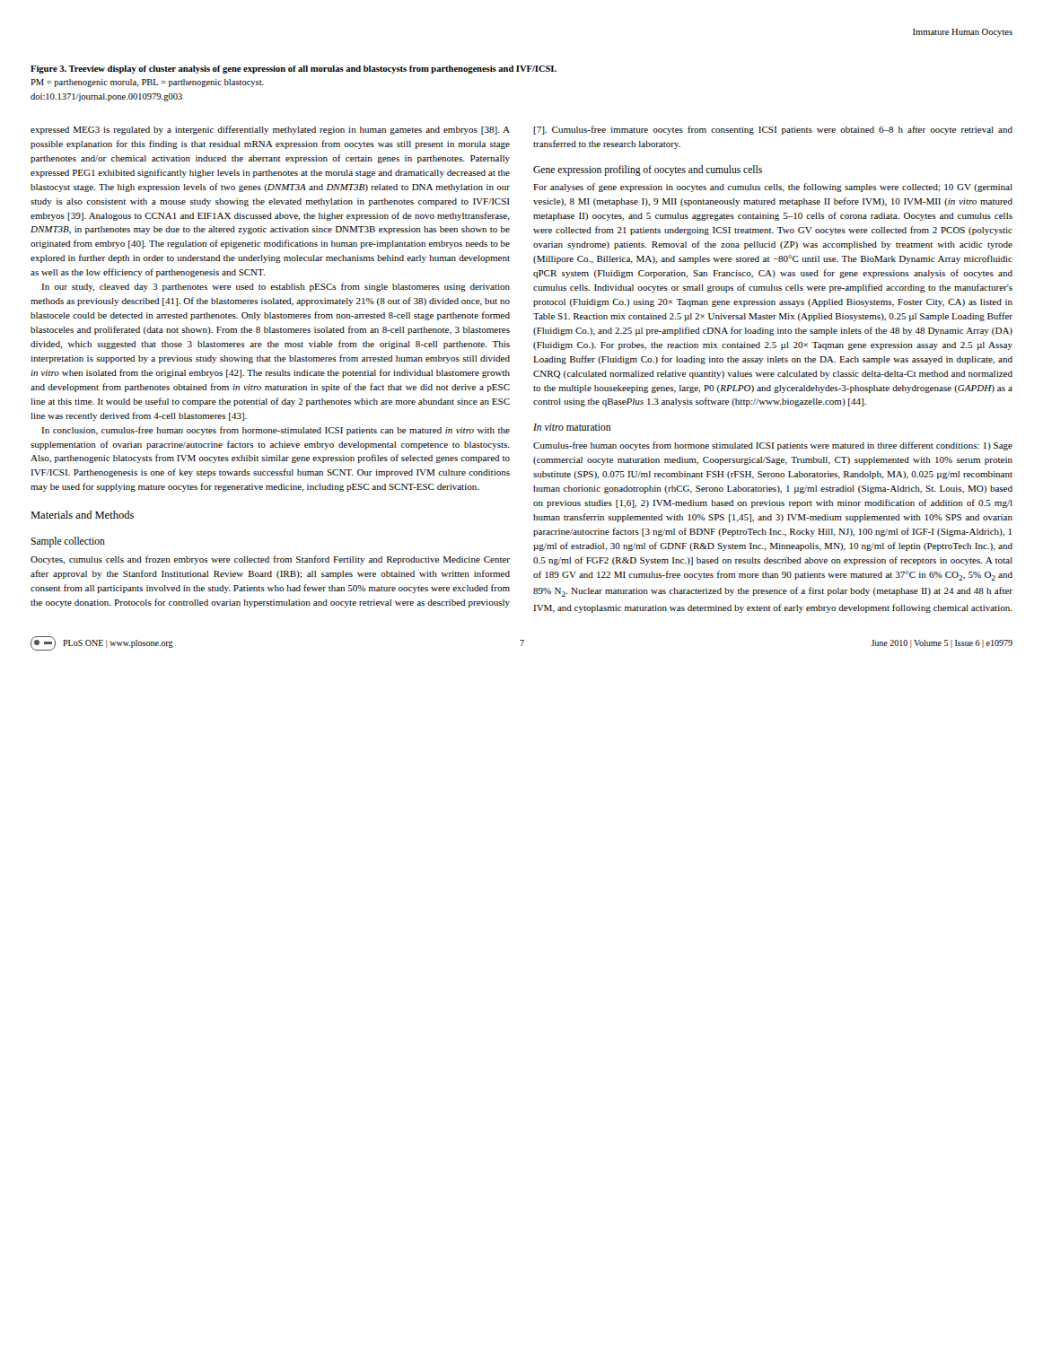Immature Human Oocytes
Figure 3. Treeview display of cluster analysis of gene expression of all morulas and blastocysts from parthenogenesis and IVF/ICSI.
PM = parthenogenic morula, PBL = parthenogenic blastocyst.
doi:10.1371/journal.pone.0010979.g003
expressed MEG3 is regulated by a intergenic differentially methylated region in human gametes and embryos [38]. A possible explanation for this finding is that residual mRNA expression from oocytes was still present in morula stage parthenotes and/or chemical activation induced the aberrant expression of certain genes in parthenotes. Paternally expressed PEG1 exhibited significantly higher levels in parthenotes at the morula stage and dramatically decreased at the blastocyst stage. The high expression levels of two genes (DNMT3A and DNMT3B) related to DNA methylation in our study is also consistent with a mouse study showing the elevated methylation in parthenotes compared to IVF/ICSI embryos [39]. Analogous to CCNA1 and EIF1AX discussed above, the higher expression of de novo methyltransferase, DNMT3B, in parthenotes may be due to the altered zygotic activation since DNMT3B expression has been shown to be originated from embryo [40]. The regulation of epigenetic modifications in human pre-implantation embryos needs to be explored in further depth in order to understand the underlying molecular mechanisms behind early human development as well as the low efficiency of parthenogenesis and SCNT.
In our study, cleaved day 3 parthenotes were used to establish pESCs from single blastomeres using derivation methods as previously described [41]. Of the blastomeres isolated, approximately 21% (8 out of 38) divided once, but no blastocele could be detected in arrested parthenotes. Only blastomeres from non-arrested 8-cell stage parthenote formed blastoceles and proliferated (data not shown). From the 8 blastomeres isolated from an 8-cell parthenote, 3 blastomeres divided, which suggested that those 3 blastomeres are the most viable from the original 8-cell parthenote. This interpretation is supported by a previous study showing that the blastomeres from arrested human embryos still divided in vitro when isolated from the original embryos [42]. The results indicate the potential for individual blastomere growth and development from parthenotes obtained from in vitro maturation in spite of the fact that we did not derive a pESC line at this time. It would be useful to compare the potential of day 2 parthenotes which are more abundant since an ESC line was recently derived from 4-cell blastomeres [43].
In conclusion, cumulus-free human oocytes from hormone-stimulated ICSI patients can be matured in vitro with the supplementation of ovarian paracrine/autocrine factors to achieve embryo developmental competence to blastocysts. Also, parthenogenic blatocysts from IVM oocytes exhibit similar gene expression profiles of selected genes compared to IVF/ICSI. Parthenogenesis is one of key steps towards successful human SCNT. Our improved IVM culture conditions may be used for supplying mature oocytes for regenerative medicine, including pESC and SCNT-ESC derivation.
Materials and Methods
Sample collection
Oocytes, cumulus cells and frozen embryos were collected from Stanford Fertility and Reproductive Medicine Center after approval by the Stanford Institutional Review Board (IRB); all samples were obtained with written informed consent from all participants involved in the study. Patients who had fewer than 50% mature oocytes were excluded from the oocyte donation. Protocols for controlled ovarian hyperstimulation and oocyte retrieval were as described previously [7]. Cumulus-free immature oocytes from consenting ICSI patients were obtained 6–8 h after oocyte retrieval and transferred to the research laboratory.
Gene expression profiling of oocytes and cumulus cells
For analyses of gene expression in oocytes and cumulus cells, the following samples were collected; 10 GV (germinal vesicle), 8 MI (metaphase I), 9 MII (spontaneously matured metaphase II before IVM), 10 IVM-MII (in vitro matured metaphase II) oocytes, and 5 cumulus aggregates containing 5–10 cells of corona radiata. Oocytes and cumulus cells were collected from 21 patients undergoing ICSI treatment. Two GV oocytes were collected from 2 PCOS (polycystic ovarian syndrome) patients. Removal of the zona pellucid (ZP) was accomplished by treatment with acidic tyrode (Millipore Co., Billerica, MA), and samples were stored at −80°C until use. The BioMark Dynamic Array microfluidic qPCR system (Fluidigm Corporation, San Francisco, CA) was used for gene expressions analysis of oocytes and cumulus cells. Individual oocytes or small groups of cumulus cells were pre-amplified according to the manufacturer's protocol (Fluidigm Co.) using 20× Taqman gene expression assays (Applied Biosystems, Foster City, CA) as listed in Table S1. Reaction mix contained 2.5 µl 2× Universal Master Mix (Applied Biosystems), 0.25 µl Sample Loading Buffer (Fluidigm Co.), and 2.25 µl pre-amplified cDNA for loading into the sample inlets of the 48 by 48 Dynamic Array (DA) (Fluidigm Co.). For probes, the reaction mix contained 2.5 µl 20× Taqman gene expression assay and 2.5 µl Assay Loading Buffer (Fluidigm Co.) for loading into the assay inlets on the DA. Each sample was assayed in duplicate, and CNRQ (calculated normalized relative quantity) values were calculated by classic delta-delta-Ct method and normalized to the multiple housekeeping genes, large, P0 (RPLPO) and glyceraldehydes-3-phosphate dehydrogenase (GAPDH) as a control using the qBasePlus 1.3 analysis software (http://www.biogazelle.com) [44].
In vitro maturation
Cumulus-free human oocytes from hormone stimulated ICSI patients were matured in three different conditions: 1) Sage (commercial oocyte maturation medium, Coopersurgical/Sage, Trumbull, CT) supplemented with 10% serum protein substitute (SPS), 0.075 IU/ml recombinant FSH (rFSH, Serono Laboratories, Randolph, MA), 0.025 µg/ml recombinant human chorionic gonadotrophin (rhCG, Serono Laboratories), 1 µg/ml estradiol (Sigma-Aldrich, St. Louis, MO) based on previous studies [1,6], 2) IVM-medium based on previous report with minor modification of addition of 0.5 mg/l human transferrin supplemented with 10% SPS [1,45], and 3) IVM-medium supplemented with 10% SPS and ovarian paracrine/autocrine factors [3 ng/ml of BDNF (PeptroTech Inc., Rocky Hill, NJ), 100 ng/ml of IGF-I (Sigma-Aldrich), 1 µg/ml of estradiol, 30 ng/ml of GDNF (R&D System Inc., Minneapolis, MN), 10 ng/ml of leptin (PeptroTech Inc.), and 0.5 ng/ml of FGF2 (R&D System Inc.)] based on results described above on expression of receptors in oocytes. A total of 189 GV and 122 MI cumulus-free oocytes from more than 90 patients were matured at 37°C in 6% CO2, 5% O2 and 89% N2. Nuclear maturation was characterized by the presence of a first polar body (metaphase II) at 24 and 48 h after IVM, and cytoplasmic maturation was determined by extent of early embryo development following chemical activation.
PLoS ONE | www.plosone.org
7
June 2010 | Volume 5 | Issue 6 | e10979